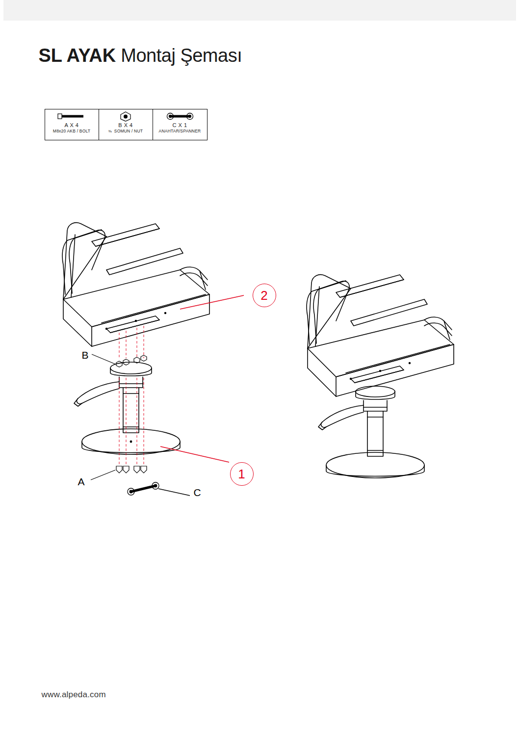SL AYAK Montaj Şeması
A X 4
M8x20 AKB / BOLT
B X 4
⅜ SOMUN / NUT
C X 1
ANAHTAR/SPANNER
2
1
B
A
C
www.alpeda.com